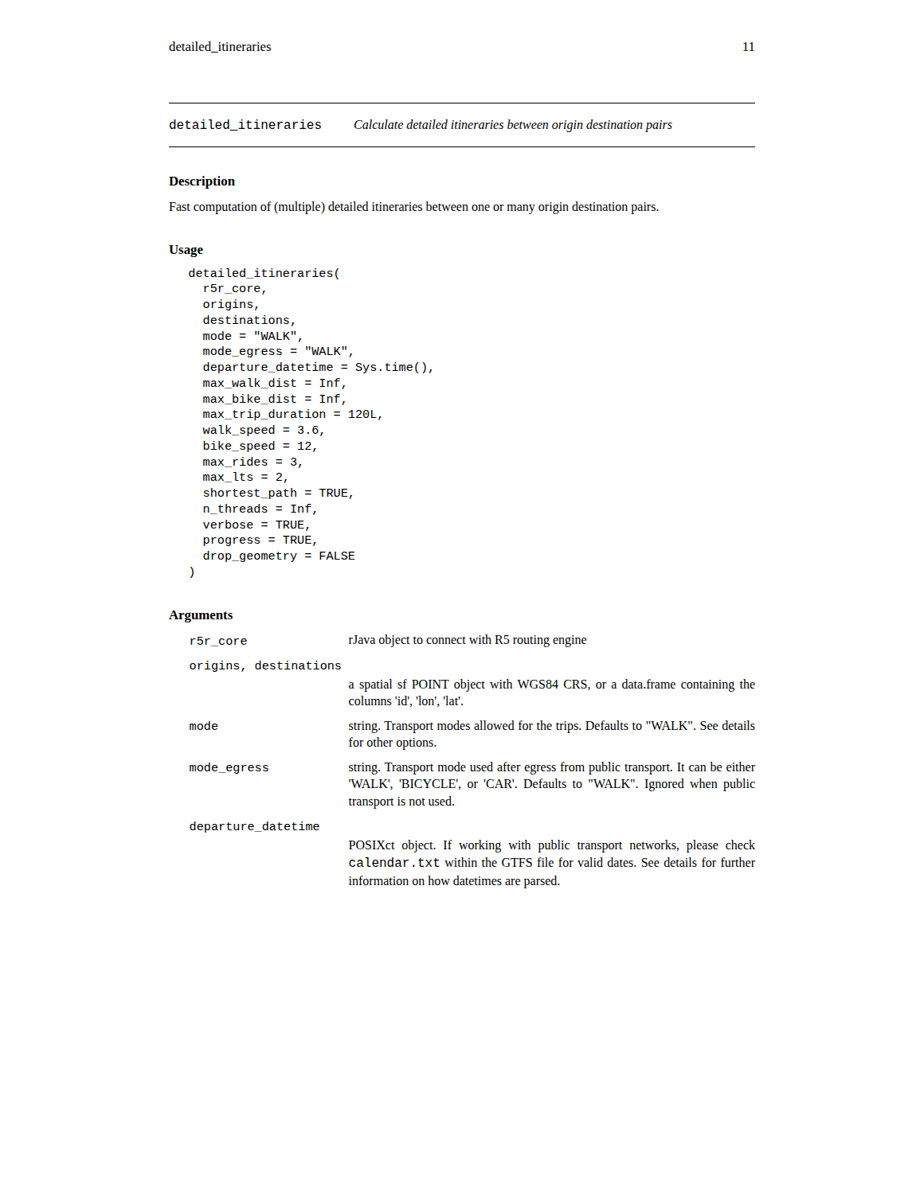detailed_itineraries 11
detailed_itineraries Calculate detailed itineraries between origin destination pairs
Description
Fast computation of (multiple) detailed itineraries between one or many origin destination pairs.
Usage
detailed_itineraries(
  r5r_core,
  origins,
  destinations,
  mode = "WALK",
  mode_egress = "WALK",
  departure_datetime = Sys.time(),
  max_walk_dist = Inf,
  max_bike_dist = Inf,
  max_trip_duration = 120L,
  walk_speed = 3.6,
  bike_speed = 12,
  max_rides = 3,
  max_lts = 2,
  shortest_path = TRUE,
  n_threads = Inf,
  verbose = TRUE,
  progress = TRUE,
  drop_geometry = FALSE
)
Arguments
r5r_core
rJava object to connect with R5 routing engine
origins, destinations
a spatial sf POINT object with WGS84 CRS, or a data.frame containing the columns 'id', 'lon', 'lat'.
mode
string. Transport modes allowed for the trips. Defaults to "WALK". See details for other options.
mode_egress
string. Transport mode used after egress from public transport. It can be either 'WALK', 'BICYCLE', or 'CAR'. Defaults to "WALK". Ignored when public transport is not used.
departure_datetime
POSIXct object. If working with public transport networks, please check calendar.txt within the GTFS file for valid dates. See details for further information on how datetimes are parsed.